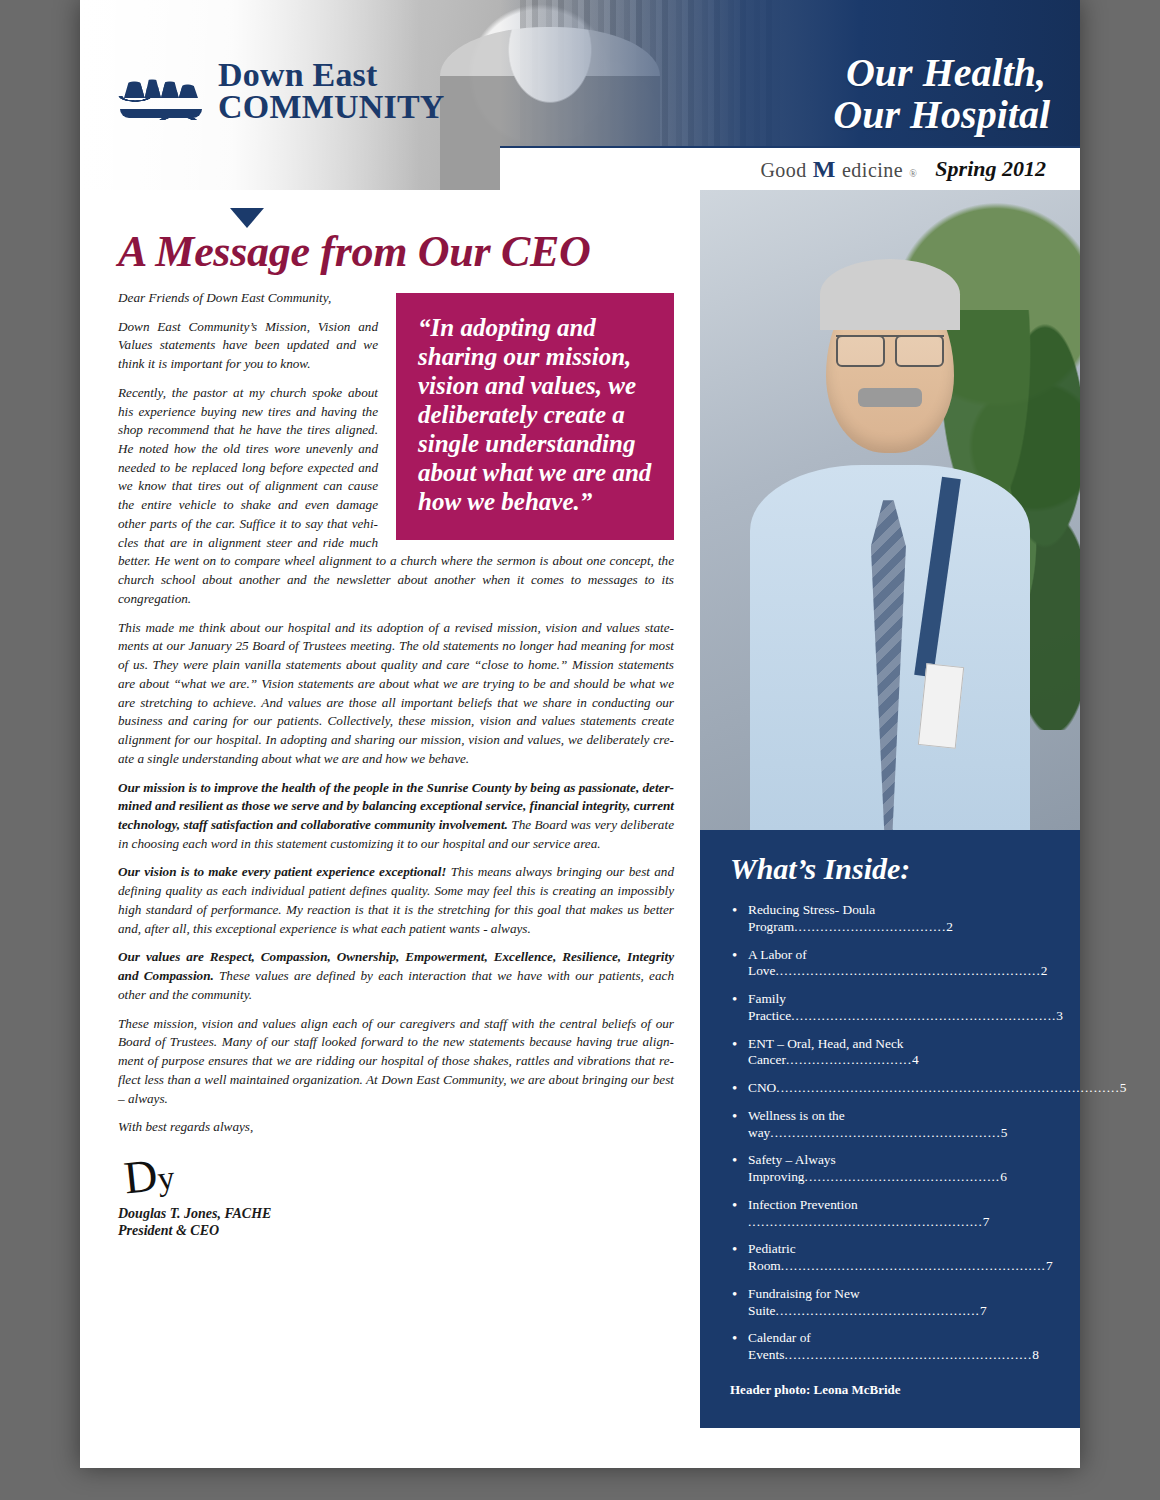Down East
COMMUNITY
Our Health,
Our Hospital
Good Medicine®
Spring 2012
A Message from Our CEO
“In adopting and sharing our mission, vision and values, we deliberately create a single understanding about what we are and how we behave.”
Dear Friends of Down East Community,
Down East Community’s Mission, Vision and Values statements have been updated and we think it is important for you to know.
Recently, the pastor at my church spoke about his experience buying new tires and having the shop recommend that he have the tires aligned. He noted how the old tires wore unevenly and needed to be replaced long before expected and we know that tires out of alignment can cause the entire vehicle to shake and even damage other parts of the car. Suffice it to say that vehicles that are in alignment steer and ride much better. He went on to compare wheel alignment to a church where the sermon is about one concept, the church school about another and the newsletter about another when it comes to messages to its congregation.
This made me think about our hospital and its adoption of a revised mission, vision and values statements at our January 25 Board of Trustees meeting. The old statements no longer had meaning for most of us. They were plain vanilla statements about quality and care “close to home.” Mission statements are about “what we are.” Vision statements are about what we are trying to be and should be what we are stretching to achieve. And values are those all important beliefs that we share in conducting our business and caring for our patients. Collectively, these mission, vision and values statements create alignment for our hospital. In adopting and sharing our mission, vision and values, we deliberately create a single understanding about what we are and how we behave.
Our mission is to improve the health of the people in the Sunrise County by being as passionate, determined and resilient as those we serve and by balancing exceptional service, financial integrity, current technology, staff satisfaction and collaborative community involvement. The Board was very deliberate in choosing each word in this statement customizing it to our hospital and our service area.
Our vision is to make every patient experience exceptional! This means always bringing our best and defining quality as each individual patient defines quality. Some may feel this is creating an impossibly high standard of performance. My reaction is that it is the stretching for this goal that makes us better and, after all, this exceptional experience is what each patient wants - always.
Our values are Respect, Compassion, Ownership, Empowerment, Excellence, Resilience, Integrity and Compassion. These values are defined by each interaction that we have with our patients, each other and the community.
These mission, vision and values align each of our caregivers and staff with the central beliefs of our Board of Trustees. Many of our staff looked forward to the new statements because having true alignment of purpose ensures that we are ridding our hospital of those shakes, rattles and vibrations that reflect less than a well maintained organization. At Down East Community, we are about bringing our best – always.
With best regards always,
Dy
Douglas T. Jones, FACHE
President & CEO
What’s Inside:
Reducing Stress- Doula Program................................... 2
A Labor of Love............................................................. 2
Family Practice............................................................. 3
ENT – Oral, Head, and Neck Cancer............................. 4
CNO............................................................................... 5
Wellness is on the way..................................................... 5
Safety – Always Improving............................................. 6
Infection Prevention ...................................................... 7
Pediatric Room............................................................. 7
Fundraising for New Suite............................................... 7
Calendar of Events......................................................... 8
Header photo: Leona McBride